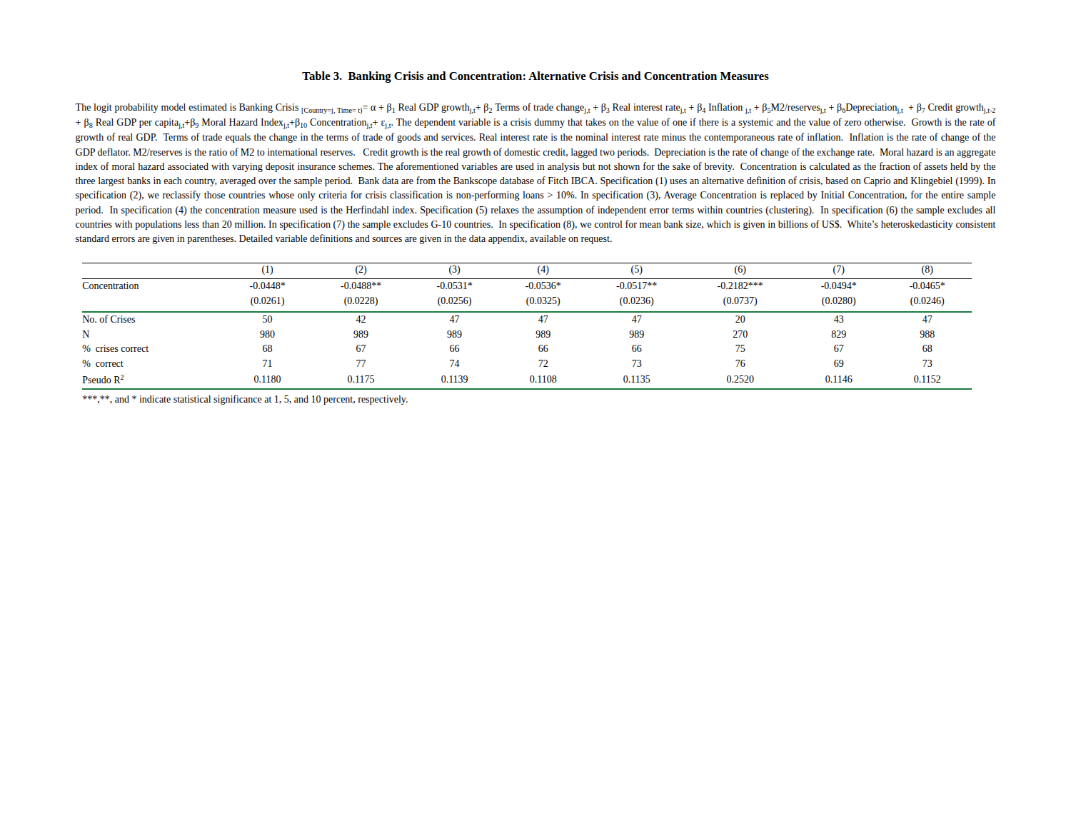Table 3. Banking Crisis and Concentration: Alternative Crisis and Concentration Measures
The logit probability model estimated is Banking Crisis [Country=j, Time= t)= α + β1 Real GDP growthj,t+ β2 Terms of trade changej,t + β3 Real interest ratej,t + β4 Inflation j,t + β5M2/reservesj,t + β6Depreciationj,t + β7 Credit growthj,t-2 + β8 Real GDP per capitaj,t+β9 Moral Hazard Indexj,t+β10 Concentrationj,t+ εj,t. The dependent variable is a crisis dummy that takes on the value of one if there is a systemic and the value of zero otherwise. Growth is the rate of growth of real GDP. Terms of trade equals the change in the terms of trade of goods and services. Real interest rate is the nominal interest rate minus the contemporaneous rate of inflation. Inflation is the rate of change of the GDP deflator. M2/reserves is the ratio of M2 to international reserves. Credit growth is the real growth of domestic credit, lagged two periods. Depreciation is the rate of change of the exchange rate. Moral hazard is an aggregate index of moral hazard associated with varying deposit insurance schemes. The aforementioned variables are used in analysis but not shown for the sake of brevity. Concentration is calculated as the fraction of assets held by the three largest banks in each country, averaged over the sample period. Bank data are from the Bankscope database of Fitch IBCA. Specification (1) uses an alternative definition of crisis, based on Caprio and Klingebiel (1999). In specification (2), we reclassify those countries whose only criteria for crisis classification is non-performing loans > 10%. In specification (3), Average Concentration is replaced by Initial Concentration, for the entire sample period. In specification (4) the concentration measure used is the Herfindahl index. Specification (5) relaxes the assumption of independent error terms within countries (clustering). In specification (6) the sample excludes all countries with populations less than 20 million. In specification (7) the sample excludes G-10 countries. In specification (8), we control for mean bank size, which is given in billions of US$. White’s heteroskedasticity consistent standard errors are given in parentheses. Detailed variable definitions and sources are given in the data appendix, available on request.
| | (1) | (2) | (3) | (4) | (5) | (6) | (7) | (8) |
| Concentration | -0.0448* | -0.0488** | -0.0531* | -0.0536* | -0.0517** | -0.2182*** | -0.0494* | -0.0465* |
| | (0.0261) | (0.0228) | (0.0256) | (0.0325) | (0.0236) | (0.0737) | (0.0280) | (0.0246) |
| No. of Crises | 50 | 42 | 47 | 47 | 47 | 20 | 43 | 47 |
| N | 980 | 989 | 989 | 989 | 989 | 270 | 829 | 988 |
| % crises correct | 68 | 67 | 66 | 66 | 66 | 75 | 67 | 68 |
| % correct | 71 | 77 | 74 | 72 | 73 | 76 | 69 | 73 |
| Pseudo R 2 | 0.1180 | 0.1175 | 0.1139 | 0.1108 | 0.1135 | 0.2520 | 0.1146 | 0.1152 |
***,**, and * indicate statistical significance at 1, 5, and 10 percent, respectively.